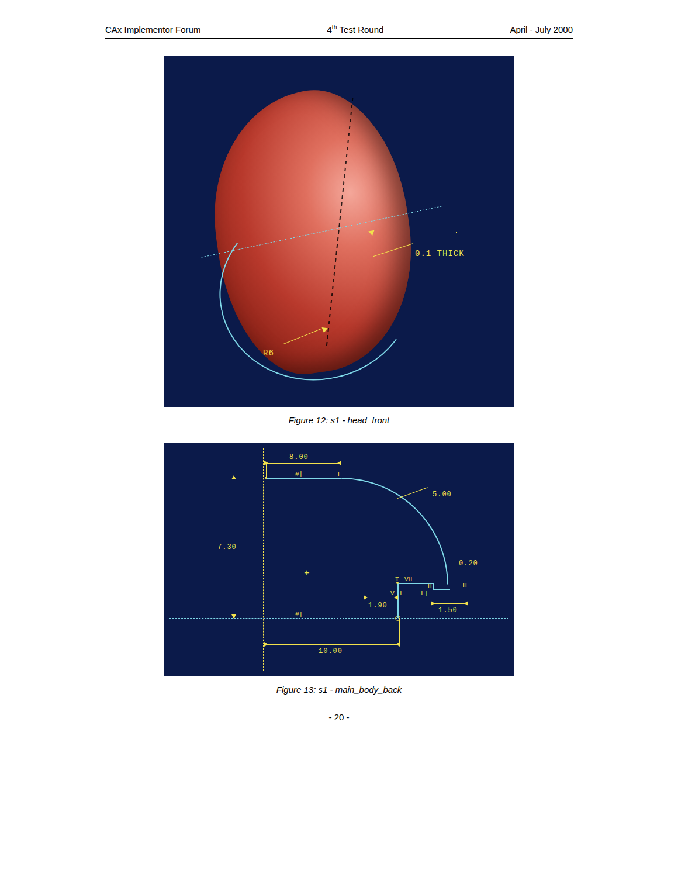CAx Implementor Forum 4th Test Round April - July 2000
0.1 THICK
R6
Figure 12: s1 - head_front
7.30
8.00
5.00
0.20
1.50
1.90
10.00
#| #| T T VH H L| V L H +
Figure 13: s1 - main_body_back
- 20 -